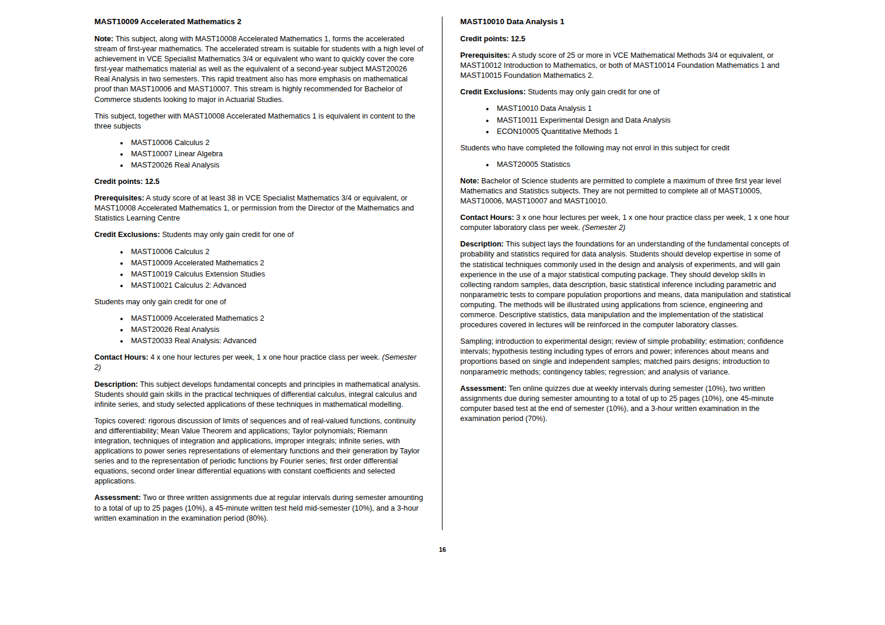MAST10009 Accelerated Mathematics 2
Note: This subject, along with MAST10008 Accelerated Mathematics 1, forms the accelerated stream of first-year mathematics. The accelerated stream is suitable for students with a high level of achievement in VCE Specialist Mathematics 3/4 or equivalent who want to quickly cover the core first-year mathematics material as well as the equivalent of a second-year subject MAST20026 Real Analysis in two semesters. This rapid treatment also has more emphasis on mathematical proof than MAST10006 and MAST10007. This stream is highly recommended for Bachelor of Commerce students looking to major in Actuarial Studies.
This subject, together with MAST10008 Accelerated Mathematics 1 is equivalent in content to the three subjects
MAST10006 Calculus 2
MAST10007 Linear Algebra
MAST20026 Real Analysis
Credit points: 12.5
Prerequisites: A study score of at least 38 in VCE Specialist Mathematics 3/4 or equivalent, or MAST10008 Accelerated Mathematics 1, or permission from the Director of the Mathematics and Statistics Learning Centre
Credit Exclusions: Students may only gain credit for one of
MAST10006 Calculus 2
MAST10009 Accelerated Mathematics 2
MAST10019 Calculus Extension Studies
MAST10021 Calculus 2: Advanced
Students may only gain credit for one of
MAST10009 Accelerated Mathematics 2
MAST20026 Real Analysis
MAST20033 Real Analysis: Advanced
Contact Hours: 4 x one hour lectures per week, 1 x one hour practice class per week. (Semester 2)
Description: This subject develops fundamental concepts and principles in mathematical analysis. Students should gain skills in the practical techniques of differential calculus, integral calculus and infinite series, and study selected applications of these techniques in mathematical modelling.
Topics covered: rigorous discussion of limits of sequences and of real-valued functions, continuity and differentiability; Mean Value Theorem and applications; Taylor polynomials; Riemann integration, techniques of integration and applications, improper integrals; infinite series, with applications to power series representations of elementary functions and their generation by Taylor series and to the representation of periodic functions by Fourier series; first order differential equations, second order linear differential equations with constant coefficients and selected applications.
Assessment: Two or three written assignments due at regular intervals during semester amounting to a total of up to 25 pages (10%), a 45-minute written test held mid-semester (10%), and a 3-hour written examination in the examination period (80%).
MAST10010 Data Analysis 1
Credit points: 12.5
Prerequisites: A study score of 25 or more in VCE Mathematical Methods 3/4 or equivalent, or MAST10012 Introduction to Mathematics, or both of MAST10014 Foundation Mathematics 1 and MAST10015 Foundation Mathematics 2.
Credit Exclusions: Students may only gain credit for one of
MAST10010 Data Analysis 1
MAST10011 Experimental Design and Data Analysis
ECON10005 Quantitative Methods 1
Students who have completed the following may not enrol in this subject for credit
MAST20005 Statistics
Note: Bachelor of Science students are permitted to complete a maximum of three first year level Mathematics and Statistics subjects. They are not permitted to complete all of MAST10005, MAST10006, MAST10007 and MAST10010.
Contact Hours: 3 x one hour lectures per week, 1 x one hour practice class per week, 1 x one hour computer laboratory class per week. (Semester 2)
Description: This subject lays the foundations for an understanding of the fundamental concepts of probability and statistics required for data analysis. Students should develop expertise in some of the statistical techniques commonly used in the design and analysis of experiments, and will gain experience in the use of a major statistical computing package. They should develop skills in collecting random samples, data description, basic statistical inference including parametric and nonparametric tests to compare population proportions and means, data manipulation and statistical computing. The methods will be illustrated using applications from science, engineering and commerce. Descriptive statistics, data manipulation and the implementation of the statistical procedures covered in lectures will be reinforced in the computer laboratory classes.
Sampling; introduction to experimental design; review of simple probability; estimation; confidence intervals; hypothesis testing including types of errors and power; inferences about means and proportions based on single and independent samples; matched pairs designs; introduction to nonparametric methods; contingency tables; regression; and analysis of variance.
Assessment: Ten online quizzes due at weekly intervals during semester (10%), two written assignments due during semester amounting to a total of up to 25 pages (10%), one 45-minute computer based test at the end of semester (10%), and a 3-hour written examination in the examination period (70%).
16